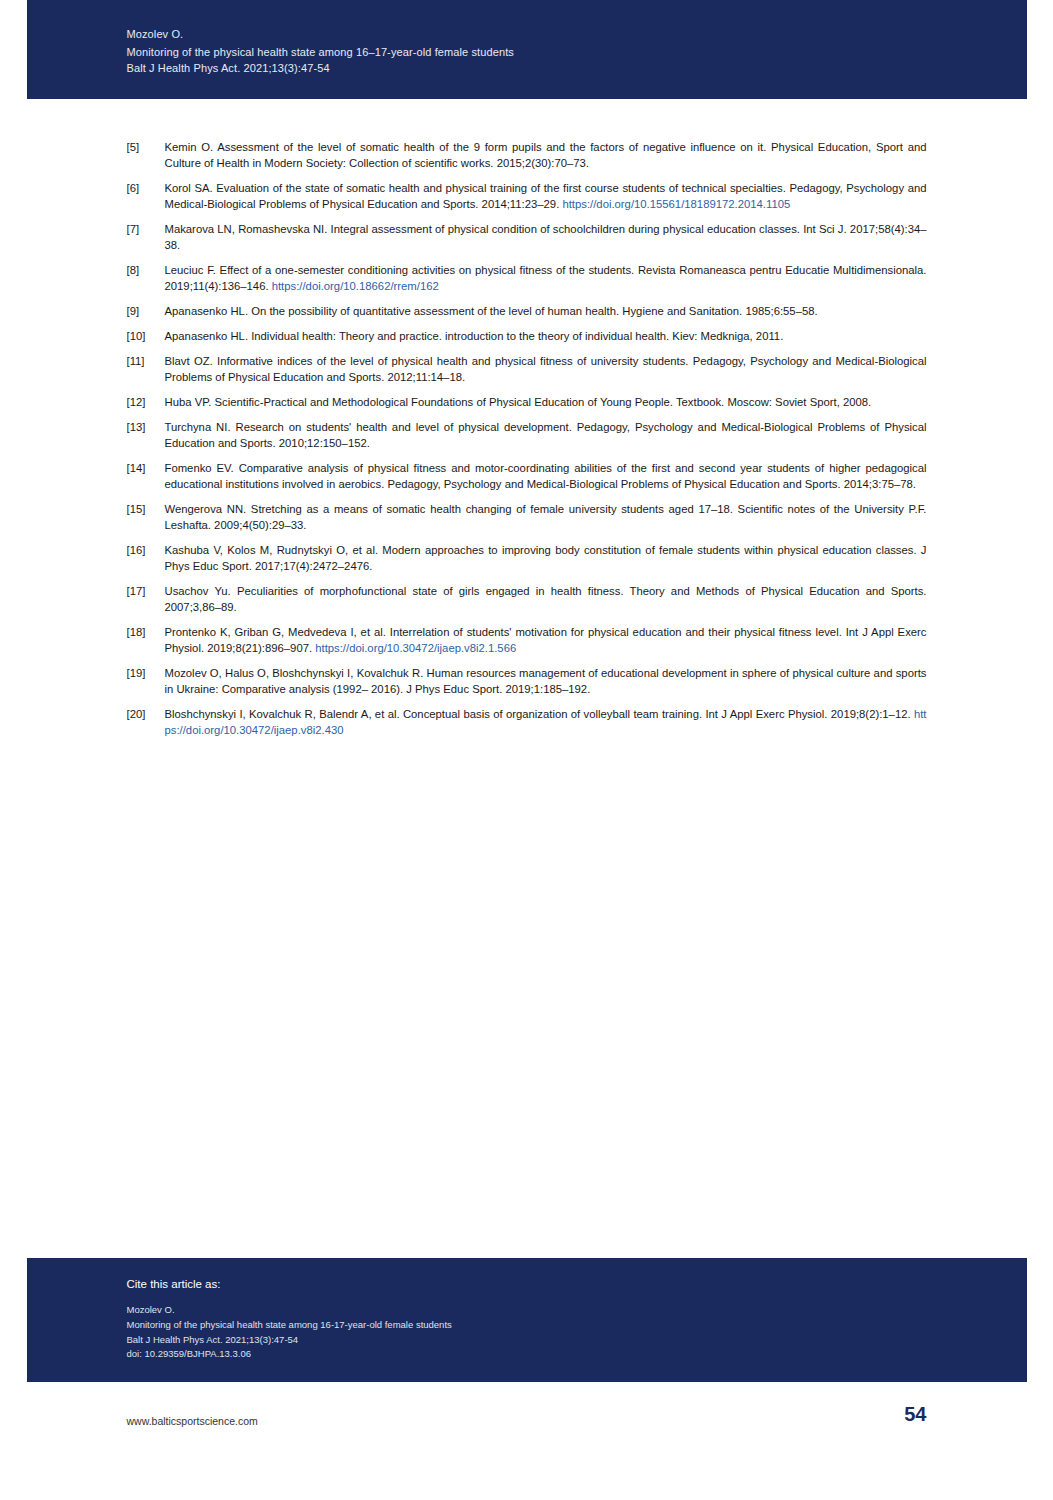Mozolev O.
Monitoring of the physical health state among 16–17-year-old female students
Balt J Health Phys Act. 2021;13(3):47-54
[5] Kemin O. Assessment of the level of somatic health of the 9 form pupils and the factors of negative influence on it. Physical Education, Sport and Culture of Health in Modern Society: Collection of scientific works. 2015;2(30):70–73.
[6] Korol SA. Evaluation of the state of somatic health and physical training of the first course students of technical specialties. Pedagogy, Psychology and Medical-Biological Problems of Physical Education and Sports. 2014;11:23–29. https://doi.org/10.15561/18189172.2014.1105
[7] Makarova LN, Romashevska NI. Integral assessment of physical condition of schoolchildren during physical education classes. Int Sci J. 2017;58(4):34–38.
[8] Leuciuc F. Effect of a one-semester conditioning activities on physical fitness of the students. Revista Romaneasca pentru Educatie Multidimensionala. 2019;11(4):136–146. https://doi.org/10.18662/rrem/162
[9] Apanasenko HL. On the possibility of quantitative assessment of the level of human health. Hygiene and Sanitation. 1985;6:55–58.
[10] Apanasenko HL. Individual health: Theory and practice. introduction to the theory of individual health. Kiev: Medkniga, 2011.
[11] Blavt OZ. Informative indices of the level of physical health and physical fitness of university students. Pedagogy, Psychology and Medical-Biological Problems of Physical Education and Sports. 2012;11:14–18.
[12] Huba VP. Scientific-Practical and Methodological Foundations of Physical Education of Young People. Textbook. Moscow: Soviet Sport, 2008.
[13] Turchyna NI. Research on students' health and level of physical development. Pedagogy, Psychology and Medical-Biological Problems of Physical Education and Sports. 2010;12:150–152.
[14] Fomenko EV. Comparative analysis of physical fitness and motor-coordinating abilities of the first and second year students of higher pedagogical educational institutions involved in aerobics. Pedagogy, Psychology and Medical-Biological Problems of Physical Education and Sports. 2014;3:75–78.
[15] Wengerova NN. Stretching as a means of somatic health changing of female university students aged 17–18. Scientific notes of the University P.F. Leshafta. 2009;4(50):29–33.
[16] Kashuba V, Kolos M, Rudnytskyi O, et al. Modern approaches to improving body constitution of female students within physical education classes. J Phys Educ Sport. 2017;17(4):2472–2476.
[17] Usachov Yu. Peculiarities of morphofunctional state of girls engaged in health fitness. Theory and Methods of Physical Education and Sports. 2007;3,86–89.
[18] Prontenko K, Griban G, Medvedeva I, et al. Interrelation of students' motivation for physical education and their physical fitness level. Int J Appl Exerc Physiol. 2019;8(21):896–907. https://doi.org/10.30472/ijaep.v8i2.1.566
[19] Mozolev O, Halus O, Bloshchynskyi I, Kovalchuk R. Human resources management of educational development in sphere of physical culture and sports in Ukraine: Comparative analysis (1992– 2016). J Phys Educ Sport. 2019;1:185–192.
[20] Bloshchynskyi I, Kovalchuk R, Balendr A, et al. Conceptual basis of organization of volleyball team training. Int J Appl Exerc Physiol. 2019;8(2):1–12. https://doi.org/10.30472/ijaep.v8i2.430
Cite this article as:
Mozolev O.
Monitoring of the physical health state among 16-17-year-old female students
Balt J Health Phys Act. 2021;13(3):47-54
doi: 10.29359/BJHPA.13.3.06
www.balticsportscience.com
54